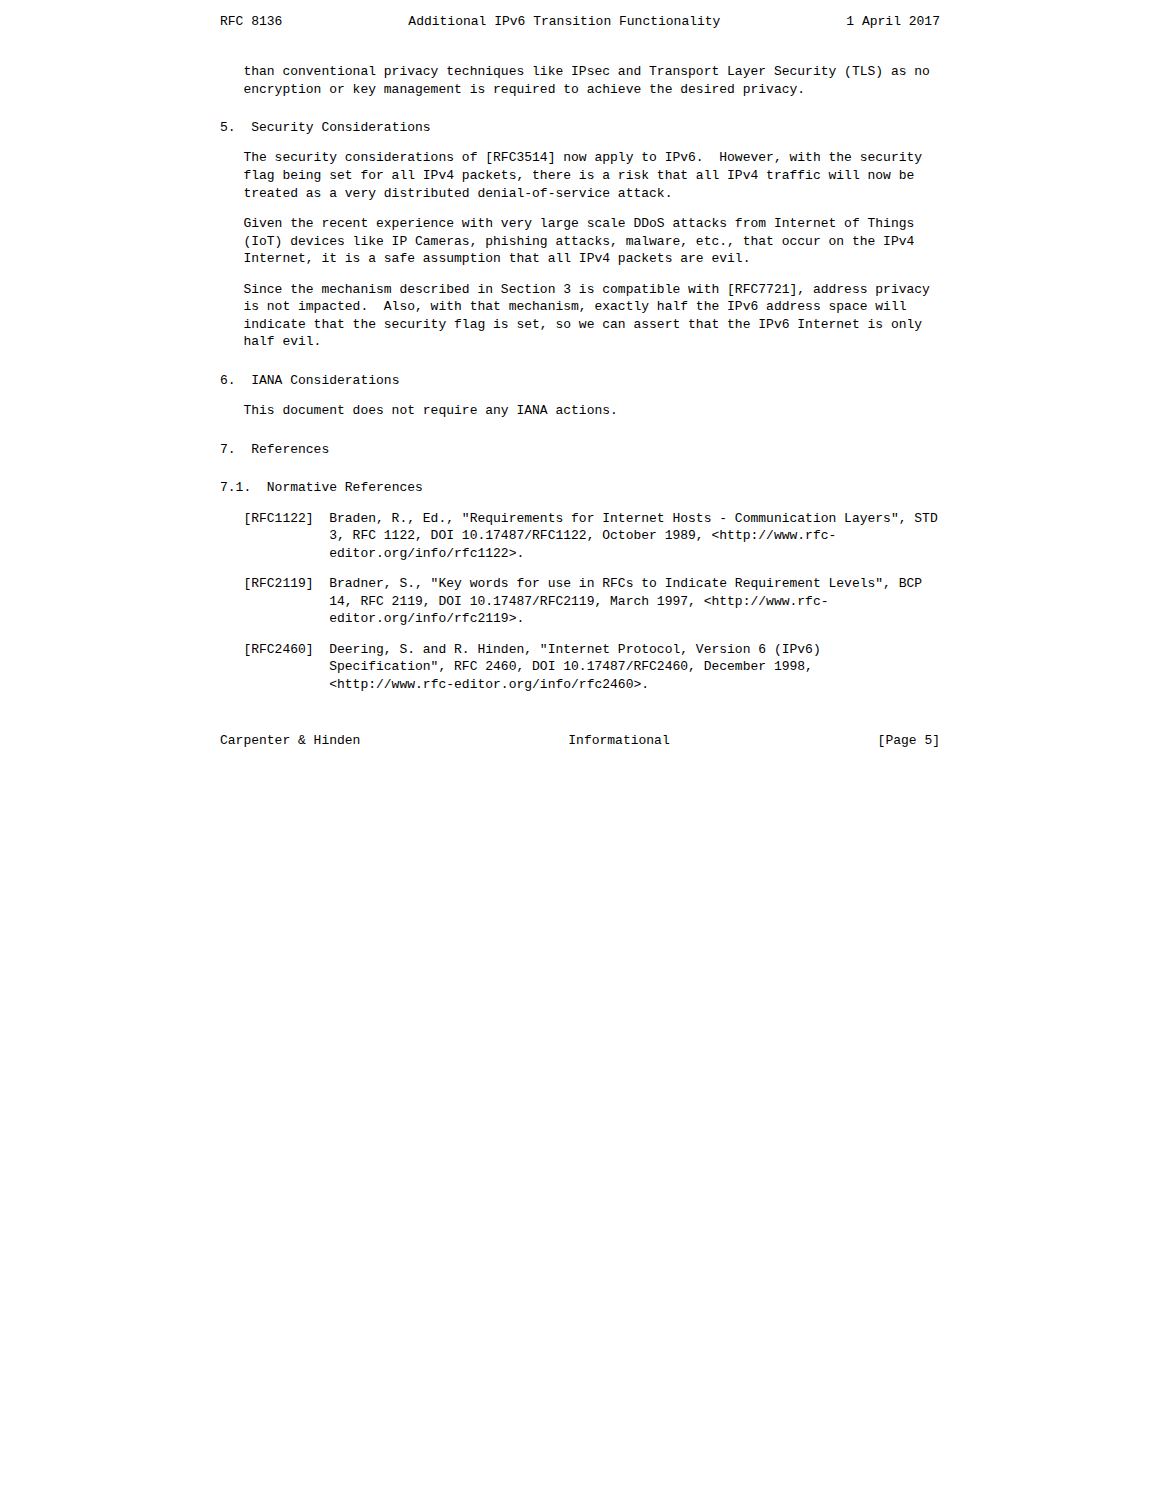RFC 8136 Additional IPv6 Transition Functionality 1 April 2017
than conventional privacy techniques like IPsec and Transport Layer Security (TLS) as no encryption or key management is required to achieve the desired privacy.
5. Security Considerations
The security considerations of [RFC3514] now apply to IPv6. However, with the security flag being set for all IPv4 packets, there is a risk that all IPv4 traffic will now be treated as a very distributed denial-of-service attack.
Given the recent experience with very large scale DDoS attacks from Internet of Things (IoT) devices like IP Cameras, phishing attacks, malware, etc., that occur on the IPv4 Internet, it is a safe assumption that all IPv4 packets are evil.
Since the mechanism described in Section 3 is compatible with [RFC7721], address privacy is not impacted. Also, with that mechanism, exactly half the IPv6 address space will indicate that the security flag is set, so we can assert that the IPv6 Internet is only half evil.
6. IANA Considerations
This document does not require any IANA actions.
7. References
7.1. Normative References
[RFC1122]
Braden, R., Ed., "Requirements for Internet Hosts - Communication Layers", STD 3, RFC 1122, DOI 10.17487/RFC1122, October 1989, <http://www.rfc-editor.org/info/rfc1122>.
[RFC2119]
Bradner, S., "Key words for use in RFCs to Indicate Requirement Levels", BCP 14, RFC 2119, DOI 10.17487/RFC2119, March 1997, <http://www.rfc-editor.org/info/rfc2119>.
[RFC2460]
Deering, S. and R. Hinden, "Internet Protocol, Version 6 (IPv6) Specification", RFC 2460, DOI 10.17487/RFC2460, December 1998, <http://www.rfc-editor.org/info/rfc2460>.
Carpenter & Hinden Informational [Page 5]